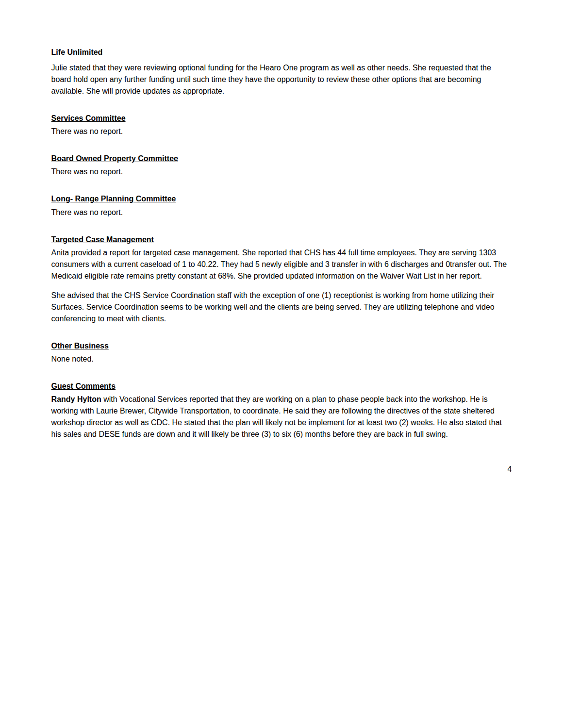Life Unlimited
Julie stated that they were reviewing optional funding for the Hearo One program as well as other needs. She requested that the board hold open any further funding until such time they have the opportunity to review these other options that are becoming available. She will provide updates as appropriate.
Services Committee
There was no report.
Board Owned Property Committee
There was no report.
Long- Range Planning Committee
There was no report.
Targeted Case Management
Anita provided a report for targeted case management. She reported that CHS has 44 full time employees. They are serving 1303 consumers with a current caseload of 1 to 40.22. They had 5 newly eligible and 3 transfer in with 6 discharges and 0transfer out. The Medicaid eligible rate remains pretty constant at 68%. She provided updated information on the Waiver Wait List in her report.
She advised that the CHS Service Coordination staff with the exception of one (1) receptionist is working from home utilizing their Surfaces. Service Coordination seems to be working well and the clients are being served. They are utilizing telephone and video conferencing to meet with clients.
Other Business
None noted.
Guest Comments
Randy Hylton with Vocational Services reported that they are working on a plan to phase people back into the workshop. He is working with Laurie Brewer, Citywide Transportation, to coordinate. He said they are following the directives of the state sheltered workshop director as well as CDC. He stated that the plan will likely not be implement for at least two (2) weeks. He also stated that his sales and DESE funds are down and it will likely be three (3) to six (6) months before they are back in full swing.
4